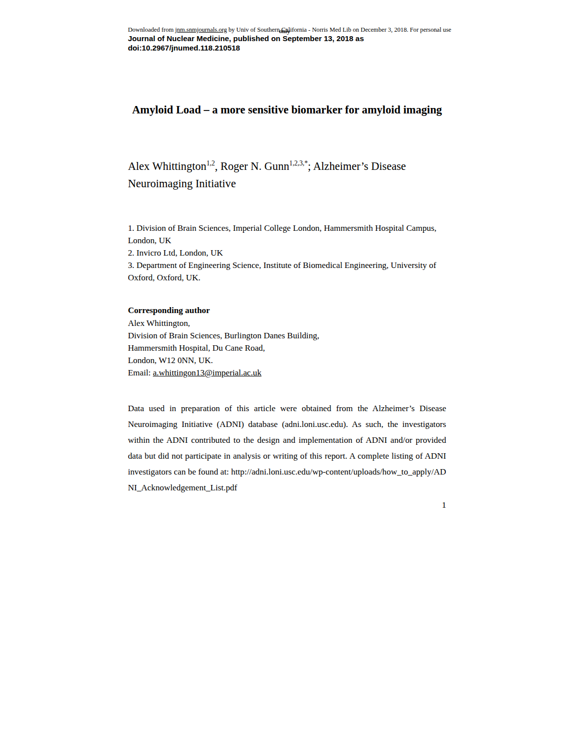Downloaded from jnm.snmjournals.org by Univ of Southern California - Norris Med Lib on December 3, 2018. For personal use
Journal of Nuclear Medicine, published on September 13, 2018 as doi:10.2967/jnumed.118.210518 only
Amyloid Load – a more sensitive biomarker for amyloid imaging
Alex Whittington1,2, Roger N. Gunn1,2,3,*; Alzheimer’s Disease Neuroimaging Initiative
1. Division of Brain Sciences, Imperial College London, Hammersmith Hospital Campus, London, UK
2. Invicro Ltd, London, UK
3. Department of Engineering Science, Institute of Biomedical Engineering, University of Oxford, Oxford, UK.
Corresponding author
Alex Whittington,
Division of Brain Sciences, Burlington Danes Building,
Hammersmith Hospital, Du Cane Road,
London, W12 0NN, UK.
Email: a.whittingon13@imperial.ac.uk
Data used in preparation of this article were obtained from the Alzheimer’s Disease Neuroimaging Initiative (ADNI) database (adni.loni.usc.edu). As such, the investigators within the ADNI contributed to the design and implementation of ADNI and/or provided data but did not participate in analysis or writing of this report. A complete listing of ADNI investigators can be found at: http://adni.loni.usc.edu/wp-content/uploads/how_to_apply/ADNI_Acknowledgement_List.pdf
1